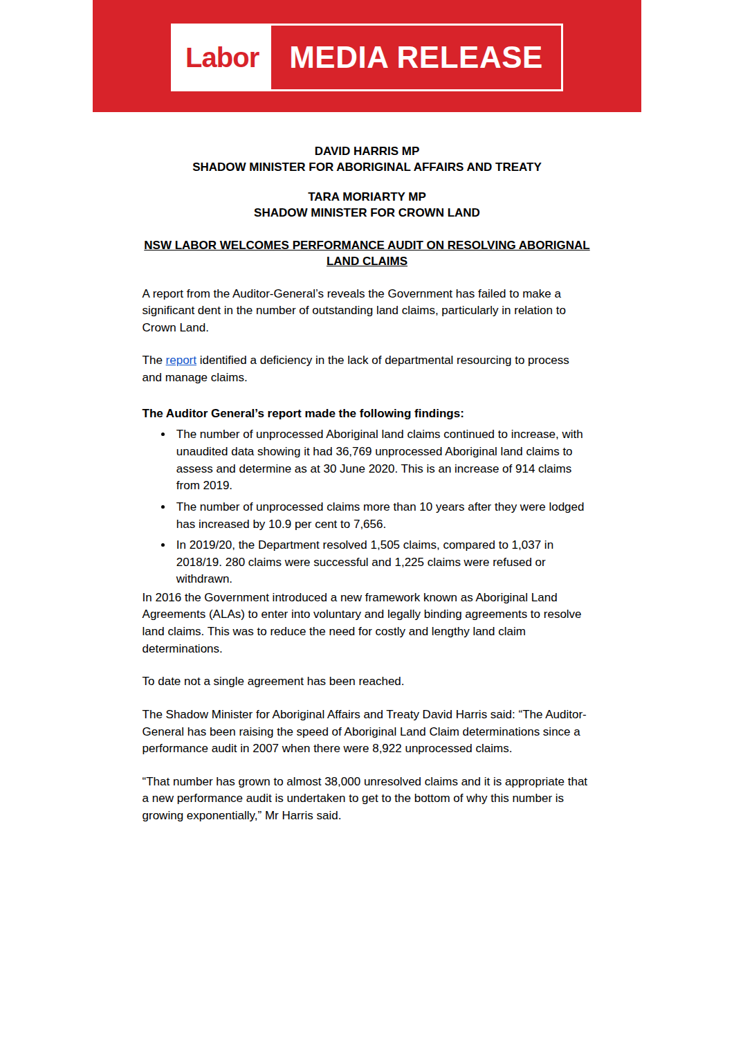Labor
MEDIA RELEASE
DAVID HARRIS MP
SHADOW MINISTER FOR ABORIGINAL AFFAIRS AND TREATY
TARA MORIARTY MP
SHADOW MINISTER FOR CROWN LAND
NSW Labor welcomes performance audit on resolving Aborignal land claims
A report from the Auditor-General’s reveals the Government has failed to make a significant dent in the number of outstanding land claims, particularly in relation to Crown Land.
The report identified a deficiency in the lack of departmental resourcing to process and manage claims.
The Auditor General’s report made the following findings:
The number of unprocessed Aboriginal land claims continued to increase, with unaudited data showing it had 36,769 unprocessed Aboriginal land claims to assess and determine as at 30 June 2020. This is an increase of 914 claims from 2019.
The number of unprocessed claims more than 10 years after they were lodged has increased by 10.9 per cent to 7,656.
In 2019/20, the Department resolved 1,505 claims, compared to 1,037 in 2018/19. 280 claims were successful and 1,225 claims were refused or withdrawn.
In 2016 the Government introduced a new framework known as Aboriginal Land Agreements (ALAs) to enter into voluntary and legally binding agreements to resolve land claims. This was to reduce the need for costly and lengthy land claim determinations.
To date not a single agreement has been reached.
The Shadow Minister for Aboriginal Affairs and Treaty David Harris said: “The Auditor-General has been raising the speed of Aboriginal Land Claim determinations since a performance audit in 2007 when there were 8,922 unprocessed claims.
“That number has grown to almost 38,000 unresolved claims and it is appropriate that a new performance audit is undertaken to get to the bottom of why this number is growing exponentially,” Mr Harris said.